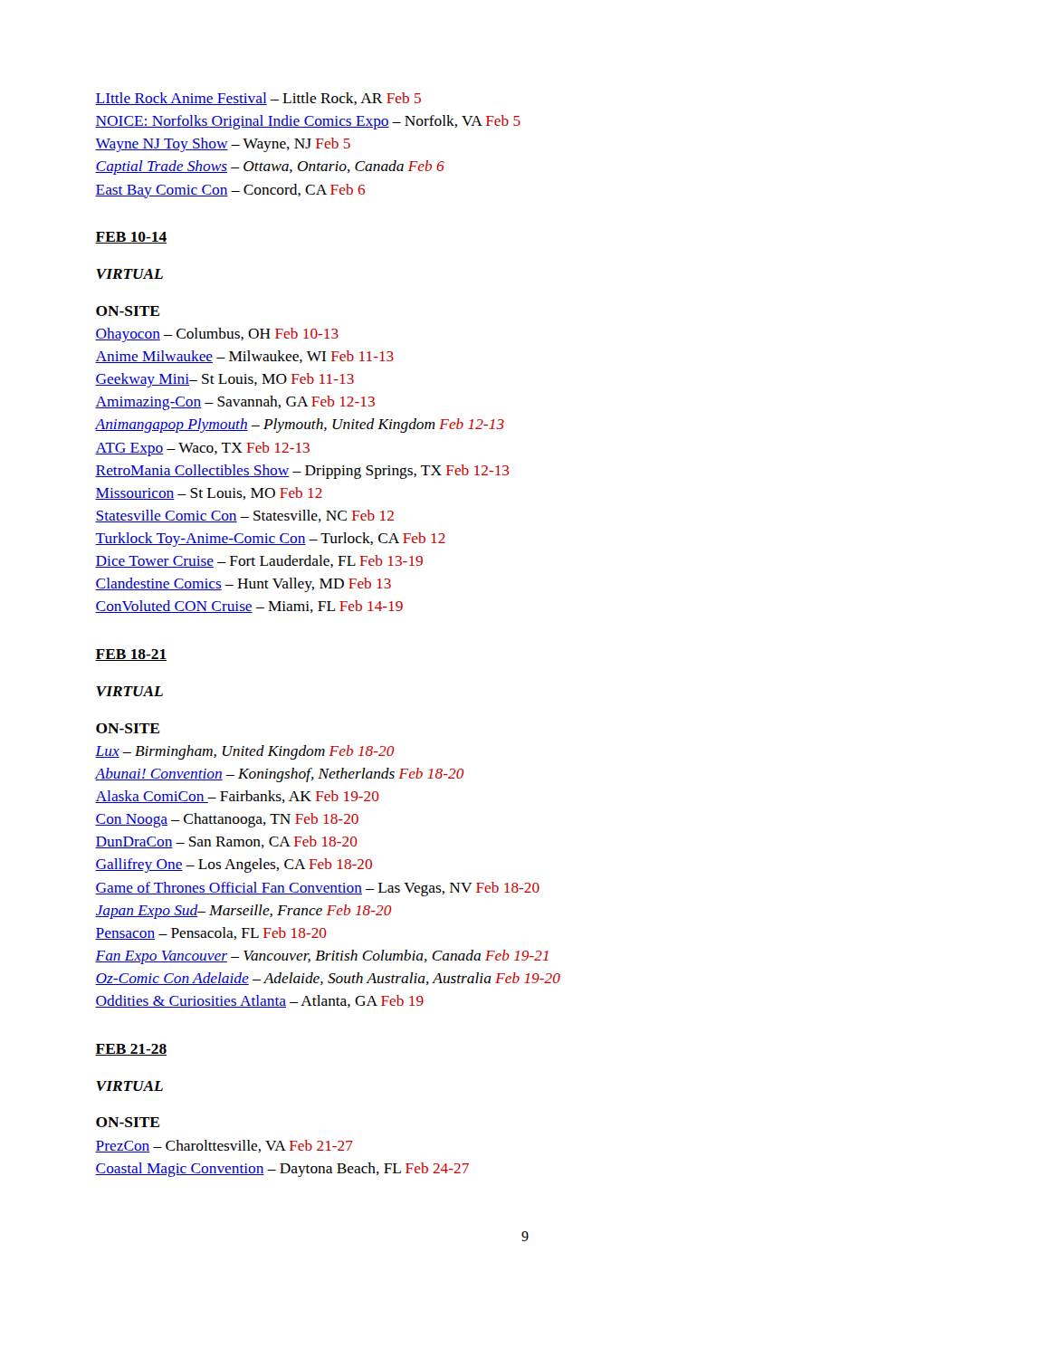LIttle Rock Anime Festival – Little Rock, AR Feb 5
NOICE: Norfolks Original Indie Comics Expo – Norfolk, VA Feb 5
Wayne NJ Toy Show – Wayne, NJ Feb 5
Captial Trade Shows – Ottawa, Ontario, Canada Feb 6
East Bay Comic Con – Concord, CA Feb 6
FEB 10-14
VIRTUAL
ON-SITE
Ohayocon – Columbus, OH Feb 10-13
Anime Milwaukee – Milwaukee, WI Feb 11-13
Geekway Mini– St Louis, MO Feb 11-13
Amimazing-Con – Savannah, GA Feb 12-13
Animangapop Plymouth – Plymouth, United Kingdom Feb 12-13
ATG Expo – Waco, TX Feb 12-13
RetroMania Collectibles Show – Dripping Springs, TX Feb 12-13
Missouricon – St Louis, MO Feb 12
Statesville Comic Con – Statesville, NC Feb 12
Turklock Toy-Anime-Comic Con – Turlock, CA Feb 12
Dice Tower Cruise – Fort Lauderdale, FL Feb 13-19
Clandestine Comics – Hunt Valley, MD Feb 13
ConVoluted CON Cruise – Miami, FL Feb 14-19
FEB 18-21
VIRTUAL
ON-SITE
Lux – Birmingham, United Kingdom Feb 18-20
Abunai! Convention – Koningshof, Netherlands Feb 18-20
Alaska ComiCon – Fairbanks, AK Feb 19-20
Con Nooga – Chattanooga, TN Feb 18-20
DunDraCon – San Ramon, CA Feb 18-20
Gallifrey One – Los Angeles, CA Feb 18-20
Game of Thrones Official Fan Convention – Las Vegas, NV Feb 18-20
Japan Expo Sud– Marseille, France Feb 18-20
Pensacon – Pensacola, FL Feb 18-20
Fan Expo Vancouver – Vancouver, British Columbia, Canada Feb 19-21
Oz-Comic Con Adelaide – Adelaide, South Australia, Australia Feb 19-20
Oddities & Curiosities Atlanta – Atlanta, GA Feb 19
FEB 21-28
VIRTUAL
ON-SITE
PrezCon – Charolttesville, VA Feb 21-27
Coastal Magic Convention – Daytona Beach, FL Feb 24-27
9